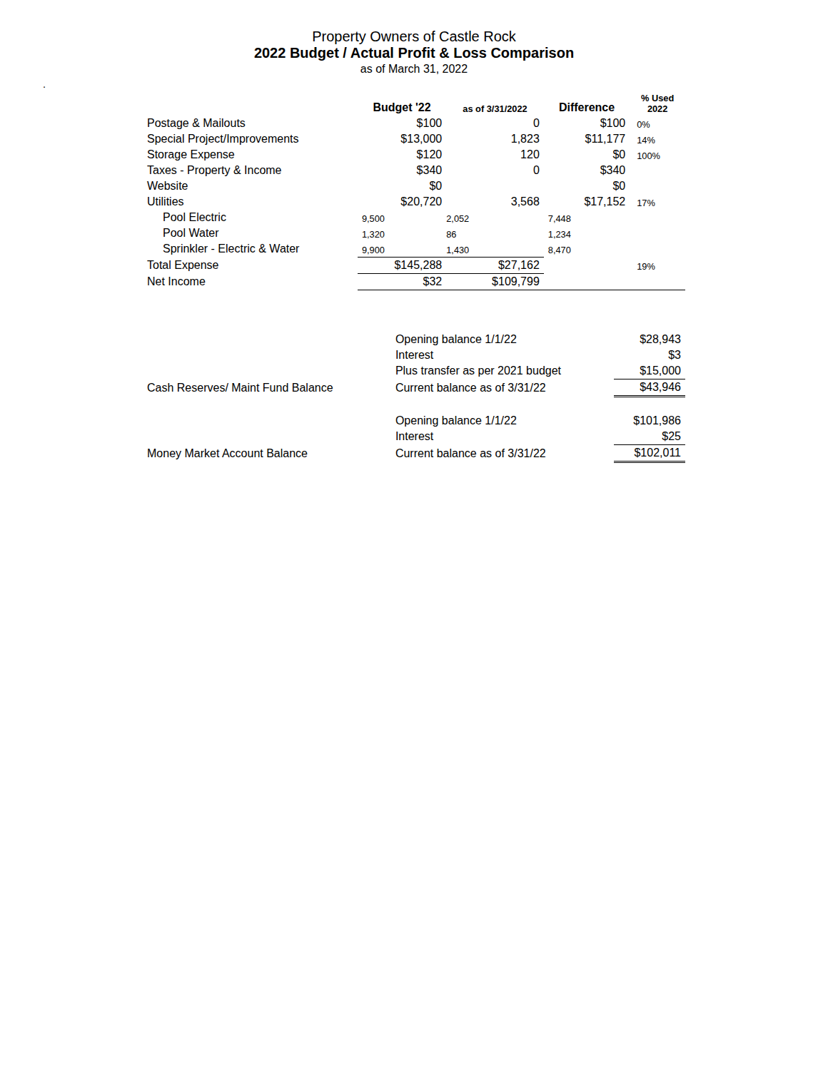Property Owners of Castle Rock
2022 Budget / Actual Profit & Loss Comparison
as of March 31, 2022
.
| | Budget '22 | as of 3/31/2022 | Difference | % Used 2022 |
| --- | --- | --- | --- | --- |
| Postage & Mailouts | $100 | 0 | $100 | 0% |
| Special Project/Improvements | $13,000 | 1,823 | $11,177 | 14% |
| Storage Expense | $120 | 120 | $0 | 100% |
| Taxes - Property & Income | $340 | 0 | $340 | |
| Website | $0 | | $0 | |
| Utilities | $20,720 | 3,568 | $17,152 | 17% |
| Pool Electric | 9,500 | 2,052 | 7,448 | |
| Pool Water | 1,320 | 86 | 1,234 | |
| Sprinkler - Electric & Water | 9,900 | 1,430 | 8,470 | |
| Total Expense | $145,288 | $27,162 | | 19% |
| Net Income | $32 | $109,799 | | |
| | Opening balance 1/1/22 | $28,943 |
| | Interest | $3 |
| | Plus transfer as per 2021 budget | $15,000 |
| Cash Reserves/ Maint Fund Balance | Current balance as of 3/31/22 | $43,946 |
| | Opening balance 1/1/22 | $101,986 |
| | Interest | $25 |
| Money Market Account Balance | Current balance as of 3/31/22 | $102,011 |